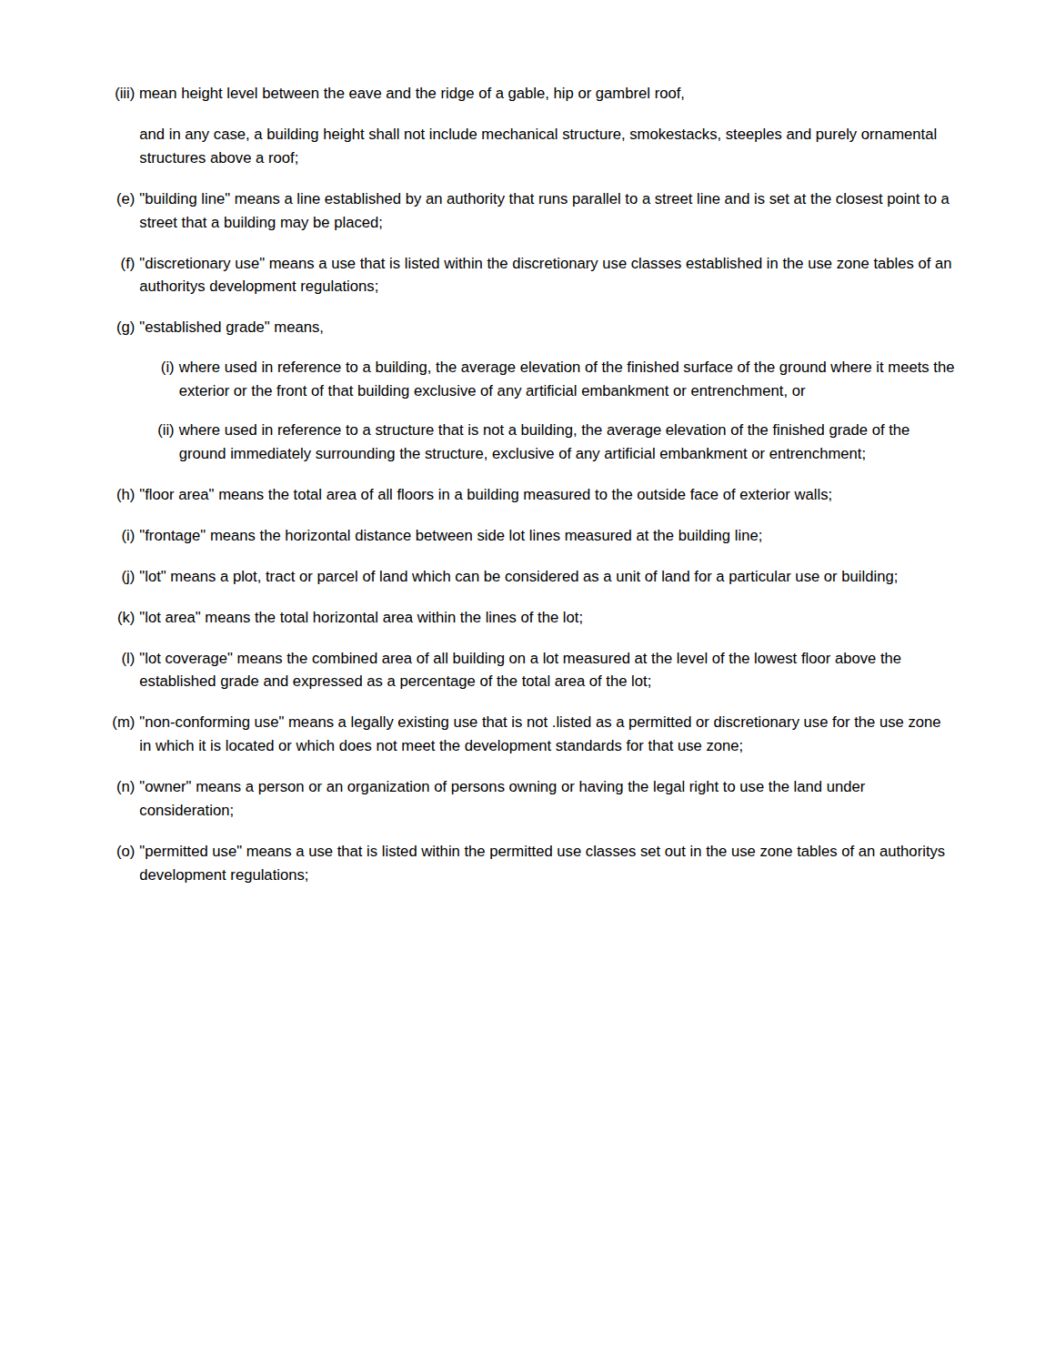(iii) mean height level between the eave and the ridge of a gable, hip or gambrel roof,
and in any case, a building height shall not include mechanical structure, smokestacks, steeples and purely ornamental structures above a roof;
(e)"building line" means a line established by an authority that runs parallel to a street line and is set at the closest point to a street that a building may be placed;
(f)"discretionary use" means a use that is listed within the discretionary use classes established in the use zone tables of an authoritys development regulations;
(g)"established grade" means,
(i) where used in reference to a building, the average elevation of the finished surface of the ground where it meets the exterior or the front of that building exclusive of any artificial embankment or entrenchment, or
(ii) where used in reference to a structure that is not a building, the average elevation of the finished grade of the ground immediately surrounding the structure, exclusive of any artificial embankment or entrenchment;
(h)"floor area" means the total area of all floors in a building measured to the outside face of exterior walls;
(i)"frontage" means the horizontal distance between side lot lines measured at the building line;
(j)"lot" means a plot, tract or parcel of land which can be considered as a unit of land for a particular use or building;
(k)"lot area" means the total horizontal area within the lines of the lot;
(l)"lot coverage" means the combined area of all building on a lot measured at the level of the lowest floor above the established grade and expressed as a percentage of the total area of the lot;
(m)"non-conforming use" means a legally existing use that is not .listed as a permitted or discretionary use for the use zone in which it is located or which does not meet the development standards for that use zone;
(n)"owner" means a person or an organization of persons owning or having the legal right to use the land under consideration;
(o)"permitted use" means a use that is listed within the permitted use classes set out in the use zone tables of an authoritys development regulations;